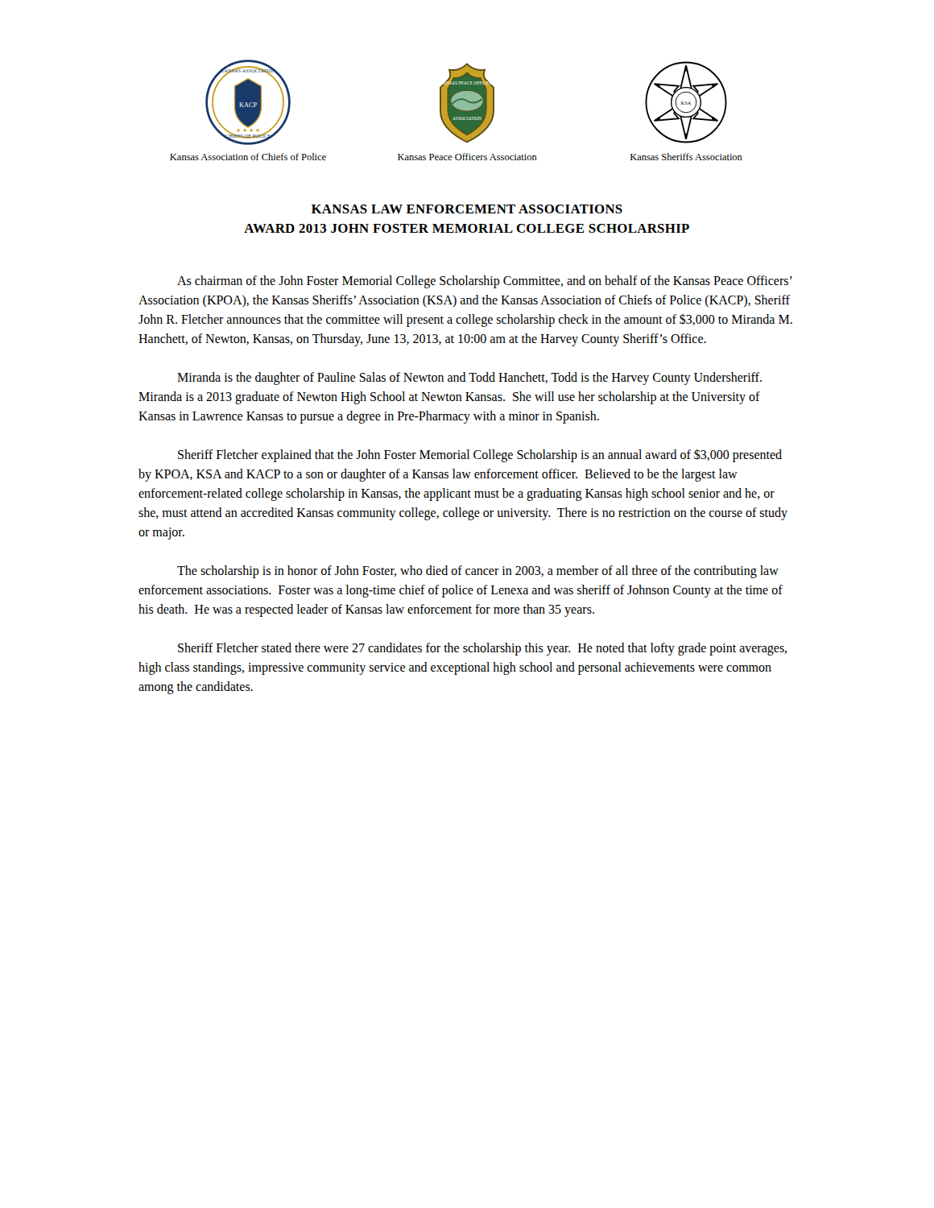KACP KANSAS ASSOCIATION CHIEFS OF POLICE ★ ★ ★ ★
KANSAS PEACE OFFICERS ASSOCIATION
KSA
Kansas Association of Chiefs of Police Kansas Peace Officers Association Kansas Sheriffs Association
KANSAS LAW ENFORCEMENT ASSOCIATIONS
AWARD 2013 JOHN FOSTER MEMORIAL COLLEGE SCHOLARSHIP
As chairman of the John Foster Memorial College Scholarship Committee, and on behalf of the Kansas Peace Officers’ Association (KPOA), the Kansas Sheriffs’ Association (KSA) and the Kansas Association of Chiefs of Police (KACP), Sheriff John R. Fletcher announces that the committee will present a college scholarship check in the amount of $3,000 to Miranda M. Hanchett, of Newton, Kansas, on Thursday, June 13, 2013, at 10:00 am at the Harvey County Sheriff’s Office.
Miranda is the daughter of Pauline Salas of Newton and Todd Hanchett, Todd is the Harvey County Undersheriff. Miranda is a 2013 graduate of Newton High School at Newton Kansas. She will use her scholarship at the University of Kansas in Lawrence Kansas to pursue a degree in Pre-Pharmacy with a minor in Spanish.
Sheriff Fletcher explained that the John Foster Memorial College Scholarship is an annual award of $3,000 presented by KPOA, KSA and KACP to a son or daughter of a Kansas law enforcement officer. Believed to be the largest law enforcement-related college scholarship in Kansas, the applicant must be a graduating Kansas high school senior and he, or she, must attend an accredited Kansas community college, college or university. There is no restriction on the course of study or major.
The scholarship is in honor of John Foster, who died of cancer in 2003, a member of all three of the contributing law enforcement associations. Foster was a long-time chief of police of Lenexa and was sheriff of Johnson County at the time of his death. He was a respected leader of Kansas law enforcement for more than 35 years.
Sheriff Fletcher stated there were 27 candidates for the scholarship this year. He noted that lofty grade point averages, high class standings, impressive community service and exceptional high school and personal achievements were common among the candidates.